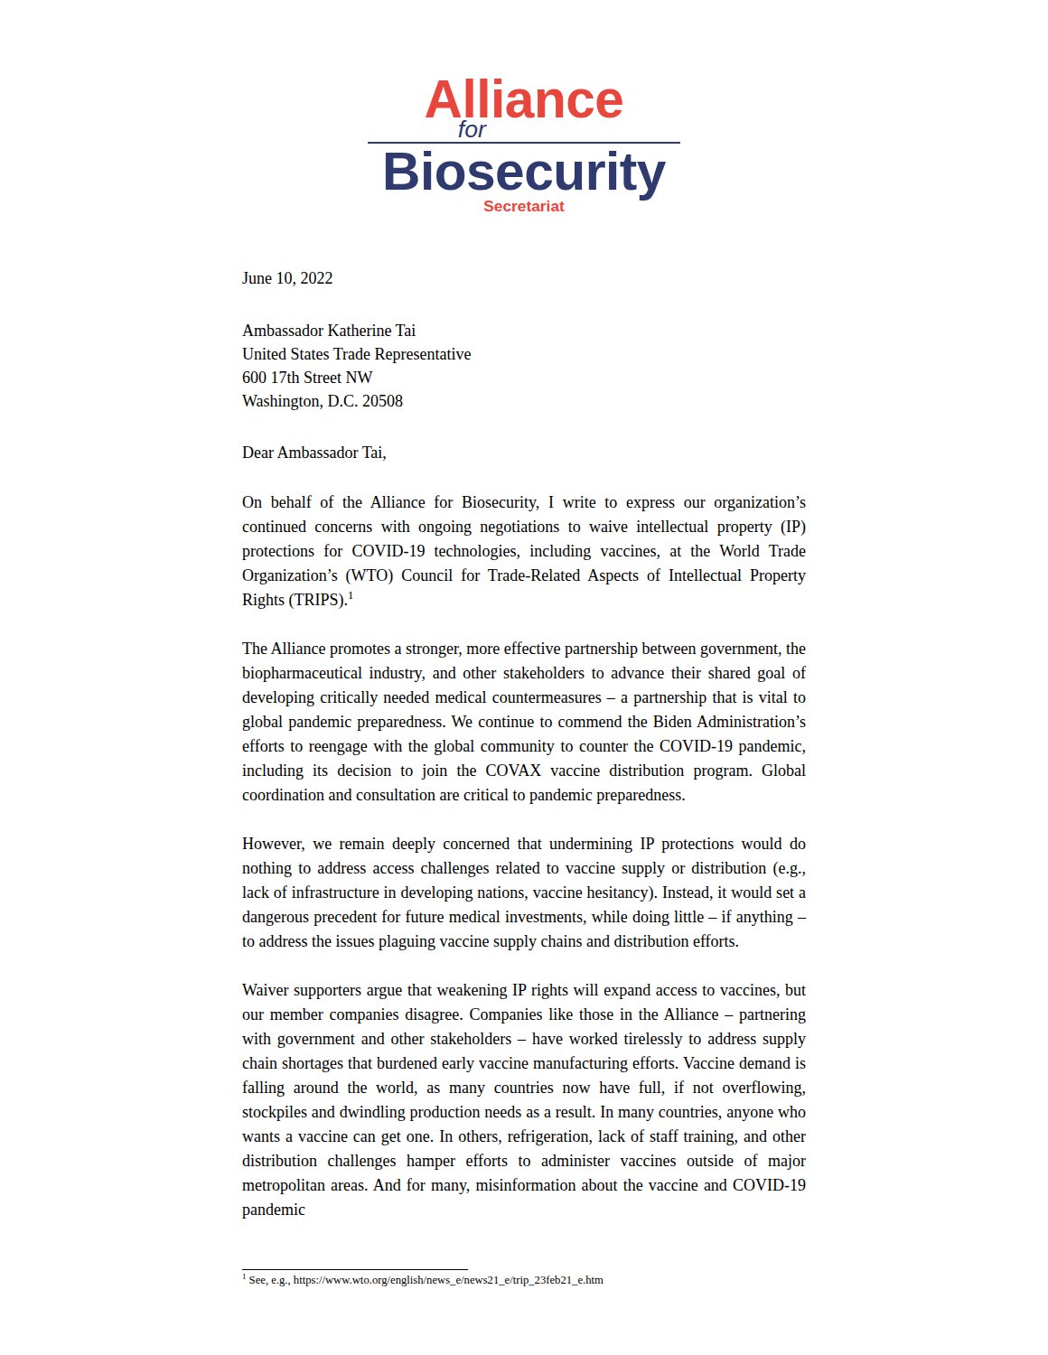Alliance
for
Biosecurity
Secretariat
June 10, 2022
Ambassador Katherine Tai
United States Trade Representative
600 17th Street NW
Washington, D.C. 20508
Dear Ambassador Tai,
On behalf of the Alliance for Biosecurity, I write to express our organization’s continued concerns with ongoing negotiations to waive intellectual property (IP) protections for COVID-19 technologies, including vaccines, at the World Trade Organization’s (WTO) Council for Trade-Related Aspects of Intellectual Property Rights (TRIPS).1
The Alliance promotes a stronger, more effective partnership between government, the biopharmaceutical industry, and other stakeholders to advance their shared goal of developing critically needed medical countermeasures – a partnership that is vital to global pandemic preparedness. We continue to commend the Biden Administration’s efforts to reengage with the global community to counter the COVID-19 pandemic, including its decision to join the COVAX vaccine distribution program. Global coordination and consultation are critical to pandemic preparedness.
However, we remain deeply concerned that undermining IP protections would do nothing to address access challenges related to vaccine supply or distribution (e.g., lack of infrastructure in developing nations, vaccine hesitancy). Instead, it would set a dangerous precedent for future medical investments, while doing little – if anything – to address the issues plaguing vaccine supply chains and distribution efforts.
Waiver supporters argue that weakening IP rights will expand access to vaccines, but our member companies disagree. Companies like those in the Alliance – partnering with government and other stakeholders – have worked tirelessly to address supply chain shortages that burdened early vaccine manufacturing efforts. Vaccine demand is falling around the world, as many countries now have full, if not overflowing, stockpiles and dwindling production needs as a result. In many countries, anyone who wants a vaccine can get one. In others, refrigeration, lack of staff training, and other distribution challenges hamper efforts to administer vaccines outside of major metropolitan areas. And for many, misinformation about the vaccine and COVID-19 pandemic
1 See, e.g., https://www.wto.org/english/news_e/news21_e/trip_23feb21_e.htm